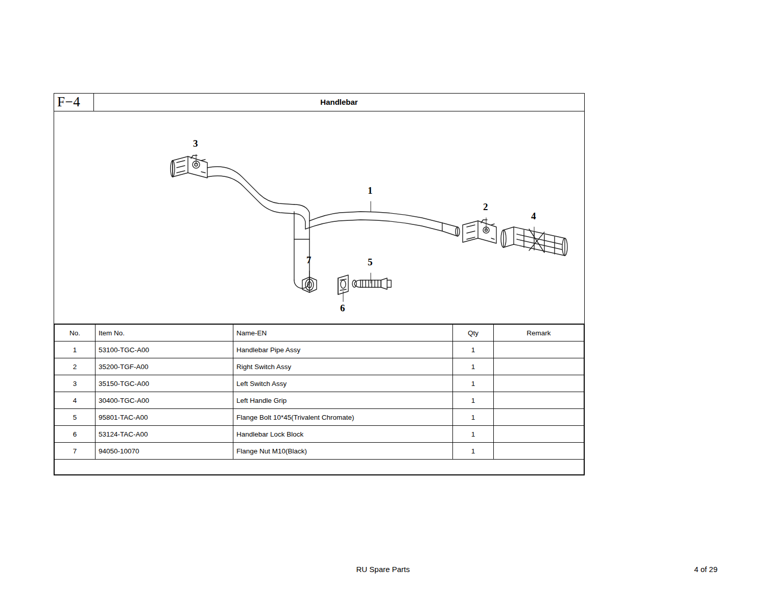F−4
Handlebar
3 1 2 4 5 6 7
| No. | Item No. | Name-EN | Qty | Remark |
| --- | --- | --- | --- | --- |
| 1 | 53100-TGC-A00 | Handlebar Pipe Assy | 1 | |
| 2 | 35200-TGF-A00 | Right Switch Assy | 1 | |
| 3 | 35150-TGC-A00 | Left Switch Assy | 1 | |
| 4 | 30400-TGC-A00 | Left Handle Grip | 1 | |
| 5 | 95801-TAC-A00 | Flange Bolt 10*45(Trivalent Chromate) | 1 | |
| 6 | 53124-TAC-A00 | Handlebar Lock Block | 1 | |
| 7 | 94050-10070 | Flange Nut M10(Black) | 1 | |
RU Spare Parts
4 of 29